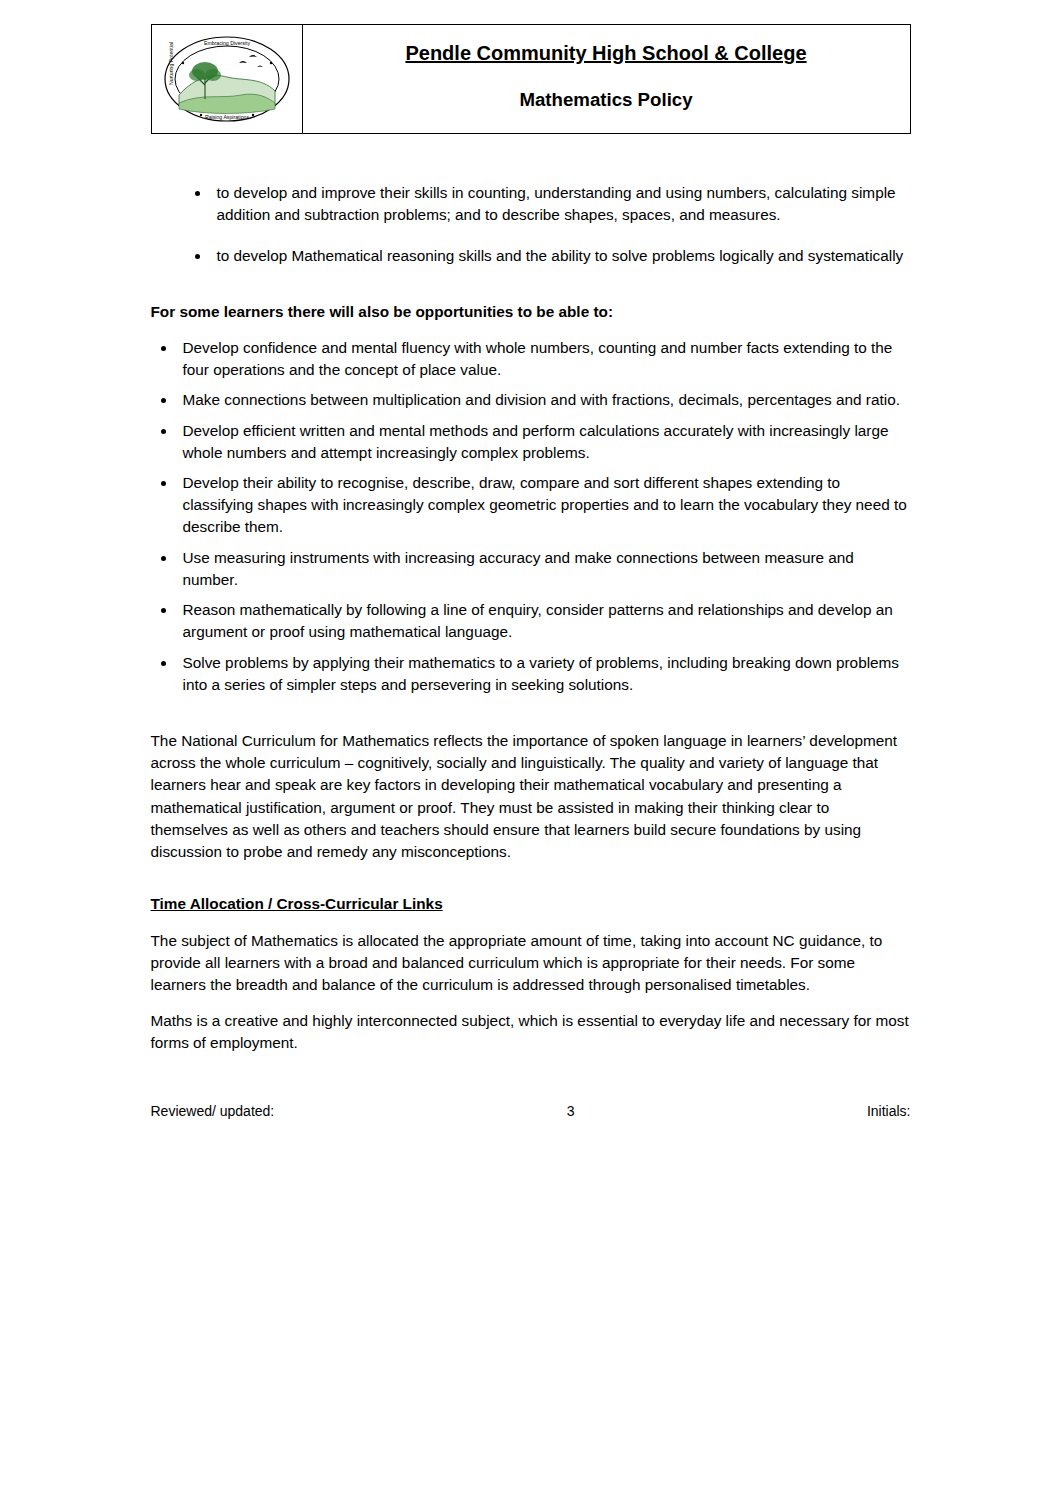Embracing Diversity Nurturing Potential Raising Aspirations
Pendle Community High School & College
Mathematics Policy
to develop and improve their skills in counting, understanding and using numbers, calculating simple addition and subtraction problems; and to describe shapes, spaces, and measures.
to develop Mathematical reasoning skills and the ability to solve problems logically and systematically
For some learners there will also be opportunities to be able to:
Develop confidence and mental fluency with whole numbers, counting and number facts extending to the four operations and the concept of place value.
Make connections between multiplication and division and with fractions, decimals, percentages and ratio.
Develop efficient written and mental methods and perform calculations accurately with increasingly large whole numbers and attempt increasingly complex problems.
Develop their ability to recognise, describe, draw, compare and sort different shapes extending to classifying shapes with increasingly complex geometric properties and to learn the vocabulary they need to describe them.
Use measuring instruments with increasing accuracy and make connections between measure and number.
Reason mathematically by following a line of enquiry, consider patterns and relationships and develop an argument or proof using mathematical language.
Solve problems by applying their mathematics to a variety of problems, including breaking down problems into a series of simpler steps and persevering in seeking solutions.
The National Curriculum for Mathematics reflects the importance of spoken language in learners’ development across the whole curriculum – cognitively, socially and linguistically. The quality and variety of language that learners hear and speak are key factors in developing their mathematical vocabulary and presenting a mathematical justification, argument or proof. They must be assisted in making their thinking clear to themselves as well as others and teachers should ensure that learners build secure foundations by using discussion to probe and remedy any misconceptions.
Time Allocation / Cross-Curricular Links
The subject of Mathematics is allocated the appropriate amount of time, taking into account NC guidance, to provide all learners with a broad and balanced curriculum which is appropriate for their needs. For some learners the breadth and balance of the curriculum is addressed through personalised timetables.
Maths is a creative and highly interconnected subject, which is essential to everyday life and necessary for most forms of employment.
Reviewed/ updated:
3
Initials: